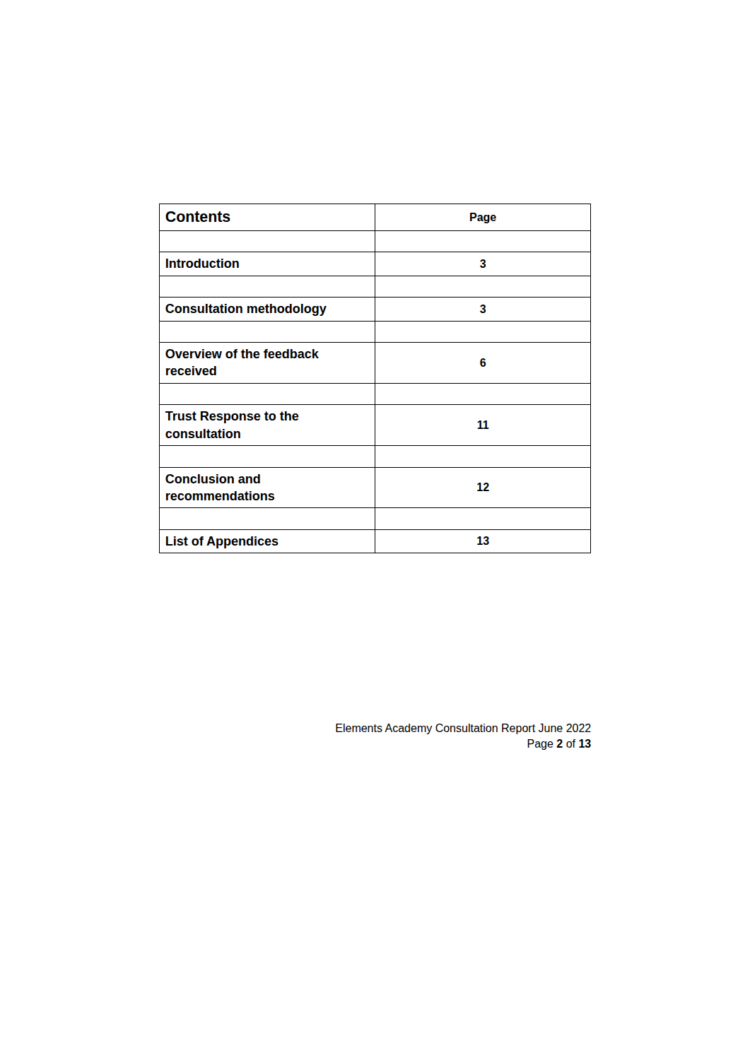| Contents | Page |
| Introduction | 3 |
| Consultation methodology | 3 |
| Overview of the feedback received | 6 |
| Trust Response to the consultation | 11 |
| Conclusion and recommendations | 12 |
| List of Appendices | 13 |
Elements Academy Consultation Report June 2022 Page 2 of 13